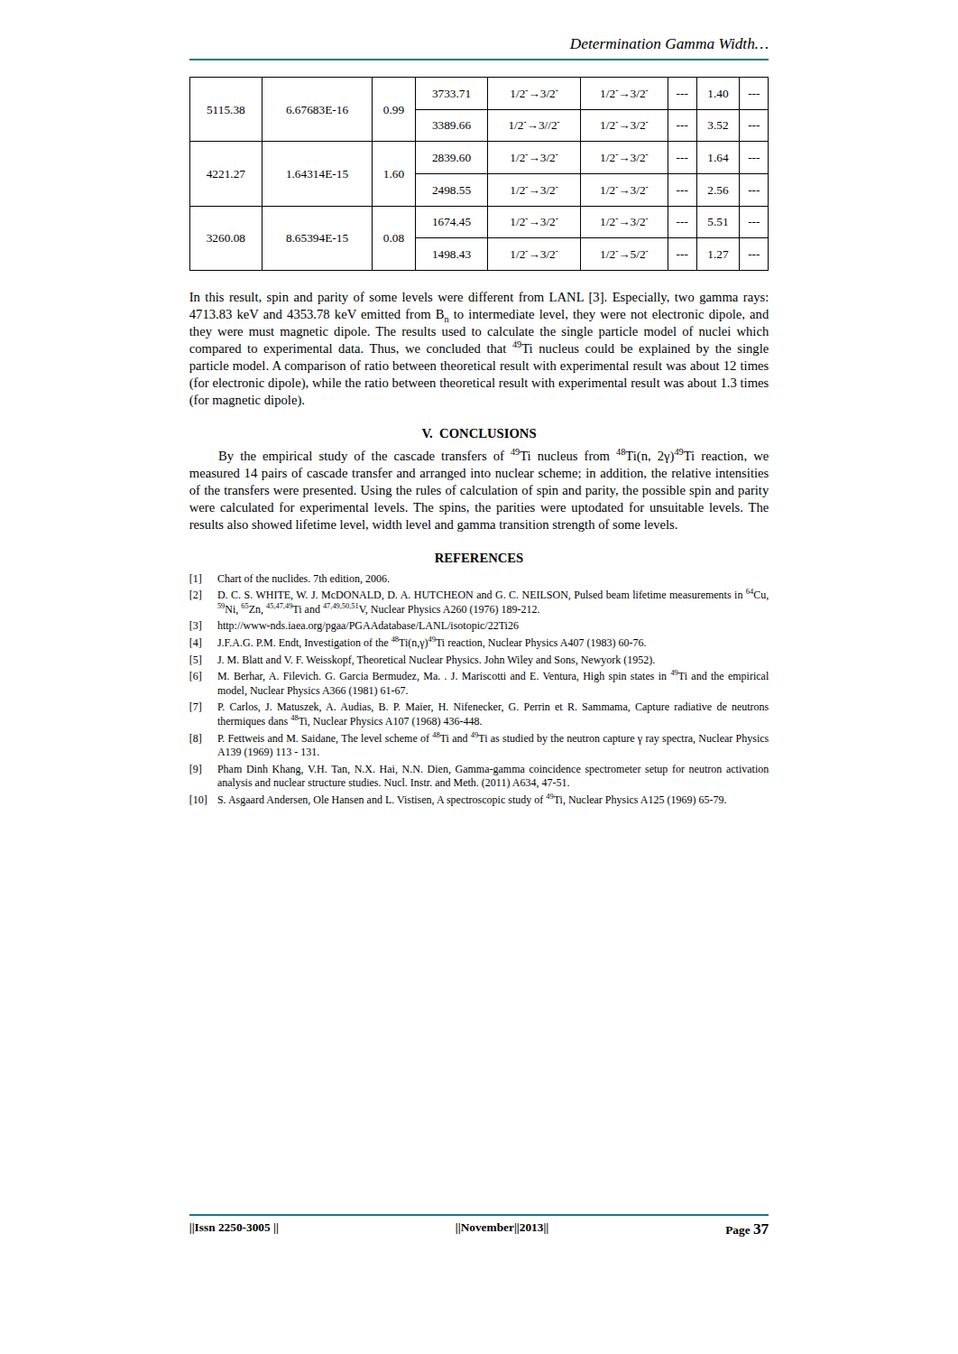Determination Gamma Width…
| 5115.38 | 6.67683E-16 | 0.99 | 3733.71 | 1/2 - →3/2 - | 1/2 - →3/2 - | --- | 1.40 | --- |
| 3389.66 | 1/2 - →3//2 - | 1/2 - →3/2 - | --- | 3.52 | --- |
| 4221.27 | 1.64314E-15 | 1.60 | 2839.60 | 1/2 - →3/2 - | 1/2 - →3/2 - | --- | 1.64 | --- |
| 2498.55 | 1/2 - →3/2 - | 1/2 - →3/2 - | --- | 2.56 | --- |
| 3260.08 | 8.65394E-15 | 0.08 | 1674.45 | 1/2 - →3/2 - | 1/2 - →3/2 - | --- | 5.51 | --- |
| 1498.43 | 1/2 - →3/2 - | 1/2 - →5/2 - | --- | 1.27 | --- |
In this result, spin and parity of some levels were different from LANL [3]. Especially, two gamma rays: 4713.83 keV and 4353.78 keV emitted from Bn to intermediate level, they were not electronic dipole, and they were must magnetic dipole. The results used to calculate the single particle model of nuclei which compared to experimental data. Thus, we concluded that 49Ti nucleus could be explained by the single particle model. A comparison of ratio between theoretical result with experimental result was about 12 times (for electronic dipole), while the ratio between theoretical result with experimental result was about 1.3 times (for magnetic dipole).
V. CONCLUSIONS
By the empirical study of the cascade transfers of 49Ti nucleus from 48Ti(n, 2γ)49Ti reaction, we measured 14 pairs of cascade transfer and arranged into nuclear scheme; in addition, the relative intensities of the transfers were presented. Using the rules of calculation of spin and parity, the possible spin and parity were calculated for experimental levels. The spins, the parities were uptodated for unsuitable levels. The results also showed lifetime level, width level and gamma transition strength of some levels.
REFERENCES
| [1] | Chart of the nuclides. 7th edition, 2006. |
| [2] | D. C. S. WHITE, W. J. McDONALD, D. A. HUTCHEON and G. C. NEILSON, Pulsed beam lifetime measurements in 64 Cu, 59 Ni, 65 Zn, 45,47,49 Ti and 47,49,50,51 V, Nuclear Physics A260 (1976) 189-212. |
| [3] | http://www-nds.iaea.org/pgaa/PGAAdatabase/LANL/isotopic/22Ti26 |
| [4] | J.F.A.G. P.M. Endt, Investigation of the 48 Ti(n,γ) 49 Ti reaction, Nuclear Physics A407 (1983) 60-76. |
| [5] | J. M. Blatt and V. F. Weisskopf, Theoretical Nuclear Physics. John Wiley and Sons, Newyork (1952). |
| [6] | M. Berhar, A. Filevich. G. Garcia Bermudez, Ma. . J. Mariscotti and E. Ventura, High spin states in 49 Ti and the empirical model, Nuclear Physics A366 (1981) 61-67. |
| [7] | P. Carlos, J. Matuszek, A. Audias, B. P. Maier, H. Nifenecker, G. Perrin et R. Sammama, Capture radiative de neutrons thermiques dans 48 Ti, Nuclear Physics A107 (1968) 436-448. |
| [8] | P. Fettweis and M. Saidane, The level scheme of 48 Ti and 49 Ti as studied by the neutron capture γ ray spectra, Nuclear Physics A139 (1969) 113 - 131. |
| [9] | Pham Dinh Khang, V.H. Tan, N.X. Hai, N.N. Dien, Gamma-gamma coincidence spectrometer setup for neutron activation analysis and nuclear structure studies. Nucl. Instr. and Meth. (2011) A634, 47-51. |
| [10] | S. Asgaard Andersen, Ole Hansen and L. Vistisen, A spectroscopic study of 49 Ti, Nuclear Physics A125 (1969) 65-79. |
||Issn 2250-3005 ||
||November||2013||
Page 37